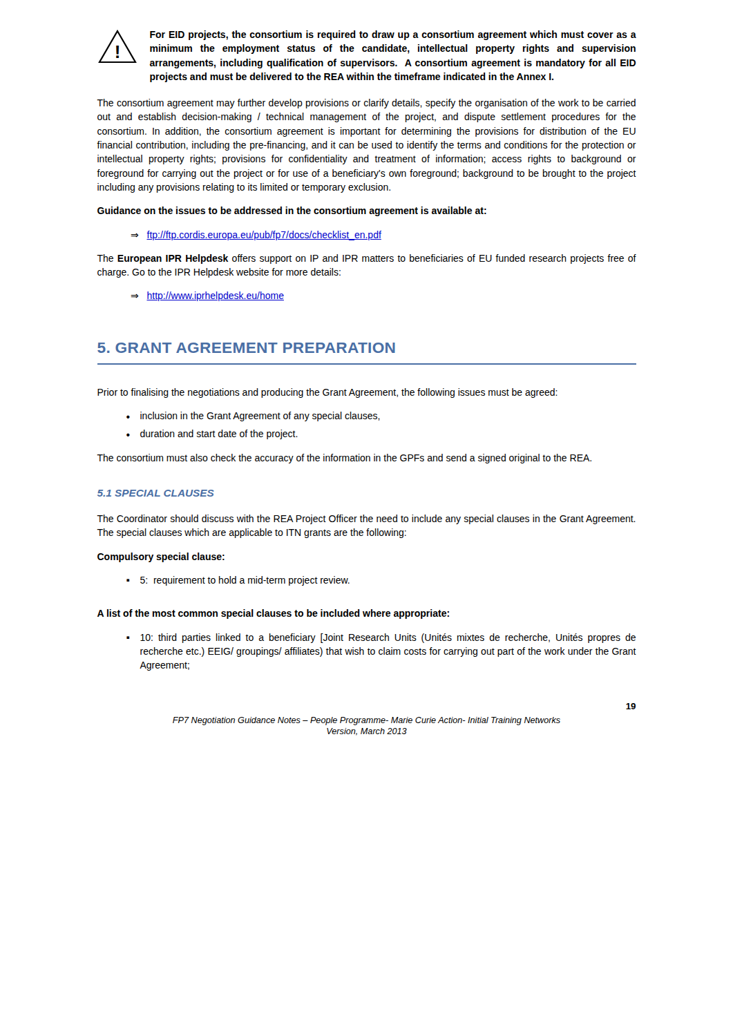!
For EID projects, the consortium is required to draw up a consortium agreement which must cover as a minimum the employment status of the candidate, intellectual property rights and supervision arrangements, including qualification of supervisors. A consortium agreement is mandatory for all EID projects and must be delivered to the REA within the timeframe indicated in the Annex I.
The consortium agreement may further develop provisions or clarify details, specify the organisation of the work to be carried out and establish decision-making / technical management of the project, and dispute settlement procedures for the consortium. In addition, the consortium agreement is important for determining the provisions for distribution of the EU financial contribution, including the pre-financing, and it can be used to identify the terms and conditions for the protection or intellectual property rights; provisions for confidentiality and treatment of information; access rights to background or foreground for carrying out the project or for use of a beneficiary's own foreground; background to be brought to the project including any provisions relating to its limited or temporary exclusion.
Guidance on the issues to be addressed in the consortium agreement is available at:
ftp://ftp.cordis.europa.eu/pub/fp7/docs/checklist_en.pdf
The European IPR Helpdesk offers support on IP and IPR matters to beneficiaries of EU funded research projects free of charge. Go to the IPR Helpdesk website for more details:
http://www.iprhelpdesk.eu/home
5. GRANT AGREEMENT PREPARATION
Prior to finalising the negotiations and producing the Grant Agreement, the following issues must be agreed:
inclusion in the Grant Agreement of any special clauses,
duration and start date of the project.
The consortium must also check the accuracy of the information in the GPFs and send a signed original to the REA.
5.1 SPECIAL CLAUSES
The Coordinator should discuss with the REA Project Officer the need to include any special clauses in the Grant Agreement. The special clauses which are applicable to ITN grants are the following:
Compulsory special clause:
5: requirement to hold a mid-term project review.
A list of the most common special clauses to be included where appropriate:
10: third parties linked to a beneficiary [Joint Research Units (Unités mixtes de recherche, Unités propres de recherche etc.) EEIG/ groupings/ affiliates) that wish to claim costs for carrying out part of the work under the Grant Agreement;
19
FP7 Negotiation Guidance Notes – People Programme- Marie Curie Action- Initial Training Networks
Version, March 2013